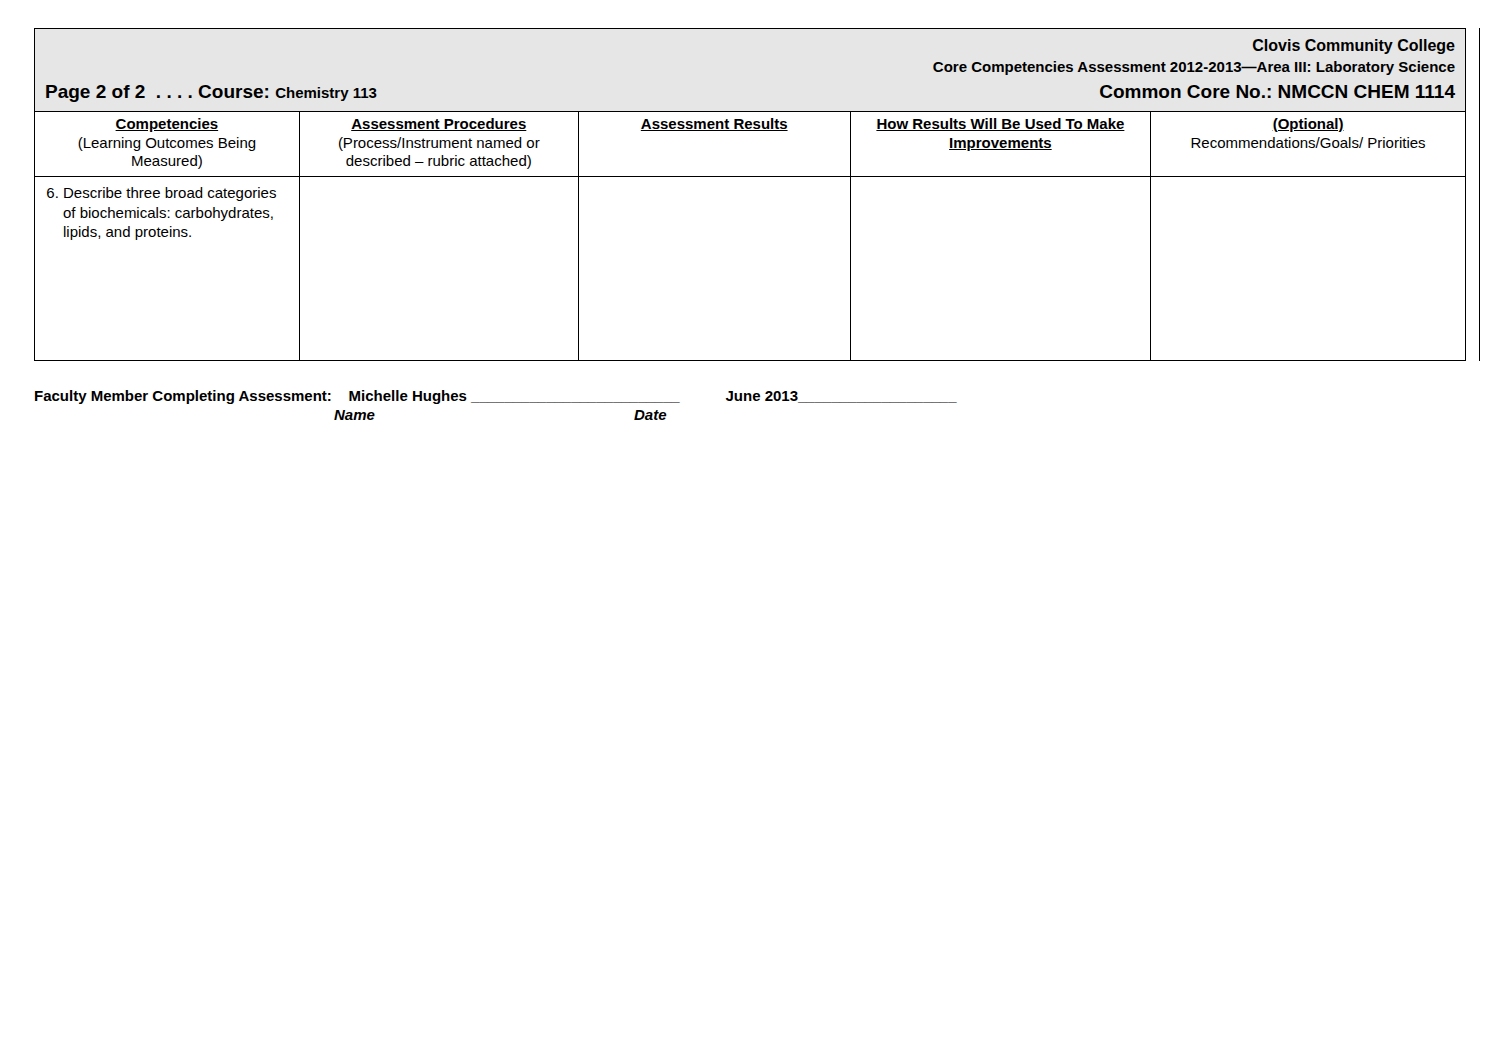Clovis Community College
Core Competencies Assessment 2012-2013—Area III: Laboratory Science
Page 2 of 2 . . . . Course: Chemistry 113
Common Core No.: NMCCN CHEM 1114
| Competencies (Learning Outcomes Being Measured) | Assessment Procedures (Process/Instrument named or described – rubric attached) | Assessment Results | How Results Will Be Used To Make Improvements | (Optional) Recommendations/Goals/ Priorities |
| --- | --- | --- | --- | --- |
| Describe three broad categories of biochemicals: carbohydrates, lipids, and proteins. | | | | |
Faculty Member Completing Assessment: Michelle Hughes _________________________ June 2013___________________
Name Date